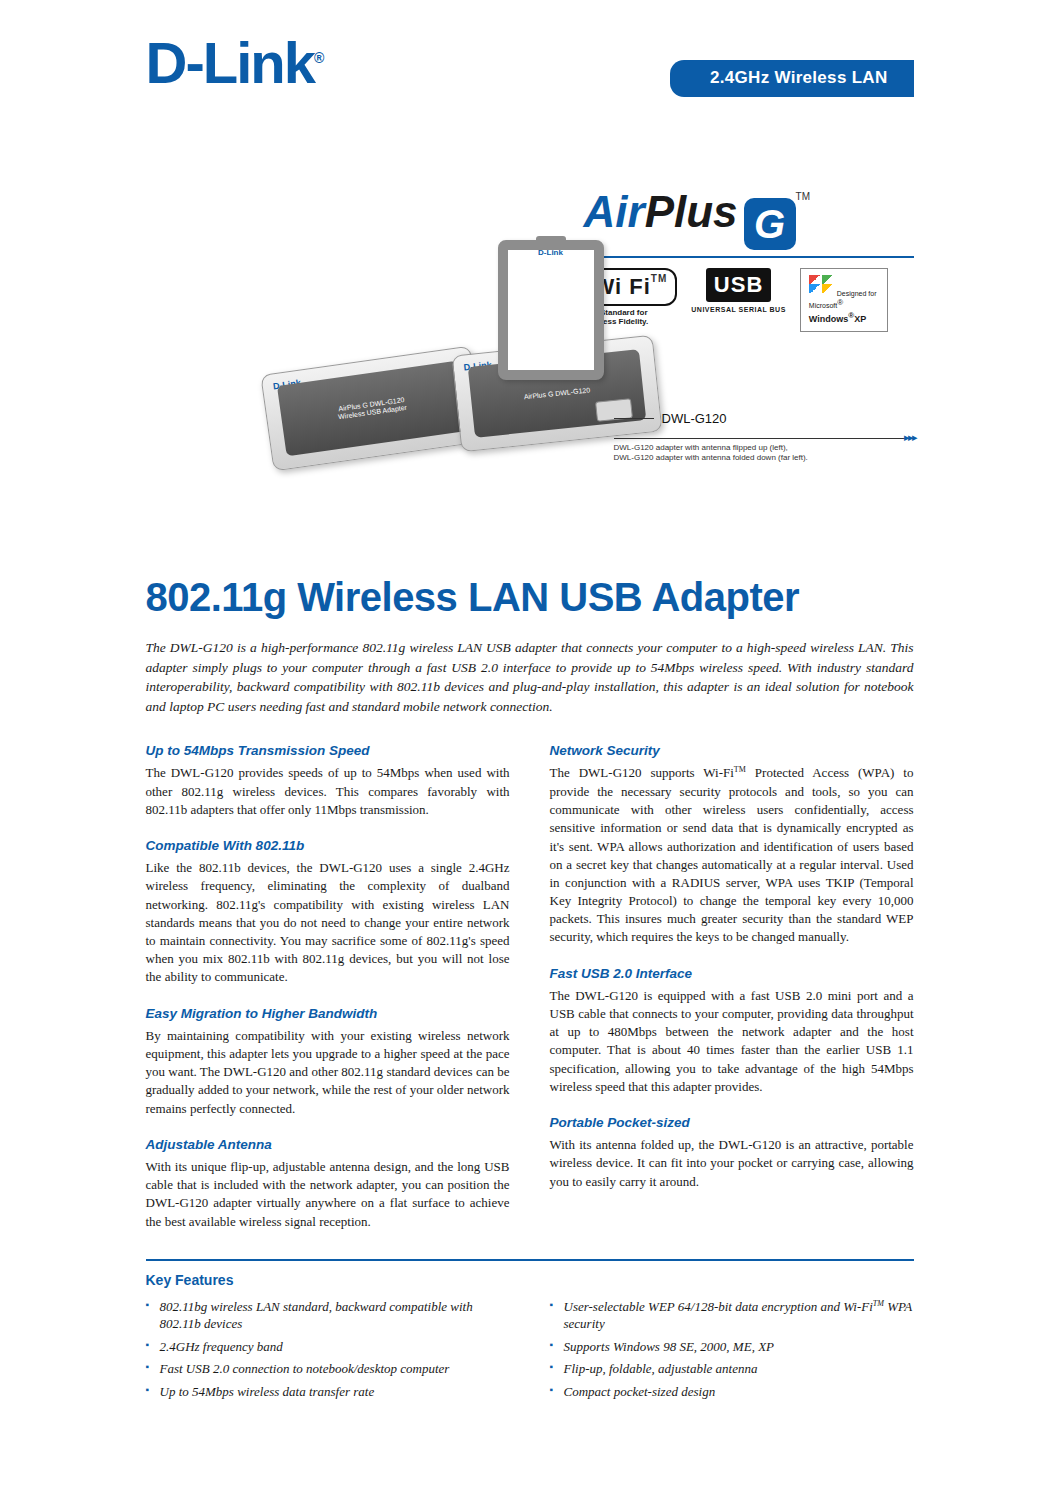D-Link®
2.4GHz Wireless LAN
AirPlus GTM
Wi FiTM
The Standard for
Wireless Fidelity.
USB
UNIVERSAL SERIAL BUS
Designed for
Microsoft®
Windows®XP
D-Link
AirPlus G DWL-G120
Wireless USB Adapter
D-Link
AirPlus G DWL-G120
D-Link
DWL-G120
▸▸▸ DWL-G120 adapter with antenna flipped up (left),
DWL-G120 adapter with antenna folded down (far left).
802.11g Wireless LAN USB Adapter
The DWL-G120 is a high-performance 802.11g wireless LAN USB adapter that connects your computer to a high-speed wireless LAN. This adapter simply plugs to your computer through a fast USB 2.0 interface to provide up to 54Mbps wireless speed. With industry standard interoperability, backward compatibility with 802.11b devices and plug-and-play installation, this adapter is an ideal solution for notebook and laptop PC users needing fast and standard mobile network connection.
Up to 54Mbps Transmission Speed
The DWL-G120 provides speeds of up to 54Mbps when used with other 802.11g wireless devices. This compares favorably with 802.11b adapters that offer only 11Mbps transmission.
Compatible With 802.11b
Like the 802.11b devices, the DWL-G120 uses a single 2.4GHz wireless frequency, eliminating the complexity of dualband networking. 802.11g's compatibility with existing wireless LAN standards means that you do not need to change your entire network to maintain connectivity. You may sacrifice some of 802.11g's speed when you mix 802.11b with 802.11g devices, but you will not lose the ability to communicate.
Easy Migration to Higher Bandwidth
By maintaining compatibility with your existing wireless network equipment, this adapter lets you upgrade to a higher speed at the pace you want. The DWL-G120 and other 802.11g standard devices can be gradually added to your network, while the rest of your older network remains perfectly connected.
Adjustable Antenna
With its unique flip-up, adjustable antenna design, and the long USB cable that is included with the network adapter, you can position the DWL-G120 adapter virtually anywhere on a flat surface to achieve the best available wireless signal reception.
Network Security
The DWL-G120 supports Wi-FiTM Protected Access (WPA) to provide the necessary security protocols and tools, so you can communicate with other wireless users confidentially, access sensitive information or send data that is dynamically encrypted as it's sent. WPA allows authorization and identification of users based on a secret key that changes automatically at a regular interval. Used in conjunction with a RADIUS server, WPA uses TKIP (Temporal Key Integrity Protocol) to change the temporal key every 10,000 packets. This insures much greater security than the standard WEP security, which requires the keys to be changed manually.
Fast USB 2.0 Interface
The DWL-G120 is equipped with a fast USB 2.0 mini port and a USB cable that connects to your computer, providing data throughput at up to 480Mbps between the network adapter and the host computer. That is about 40 times faster than the earlier USB 1.1 specification, allowing you to take advantage of the high 54Mbps wireless speed that this adapter provides.
Portable Pocket-sized
With its antenna folded up, the DWL-G120 is an attractive, portable wireless device. It can fit into your pocket or carrying case, allowing you to easily carry it around.
Key Features
802.11bg wireless LAN standard, backward compatible with 802.11b devices
2.4GHz frequency band
Fast USB 2.0 connection to notebook/desktop computer
Up to 54Mbps wireless data transfer rate
User-selectable WEP 64/128-bit data encryption and Wi-FiTM WPA security
Supports Windows 98 SE, 2000, ME, XP
Flip-up, foldable, adjustable antenna
Compact pocket-sized design